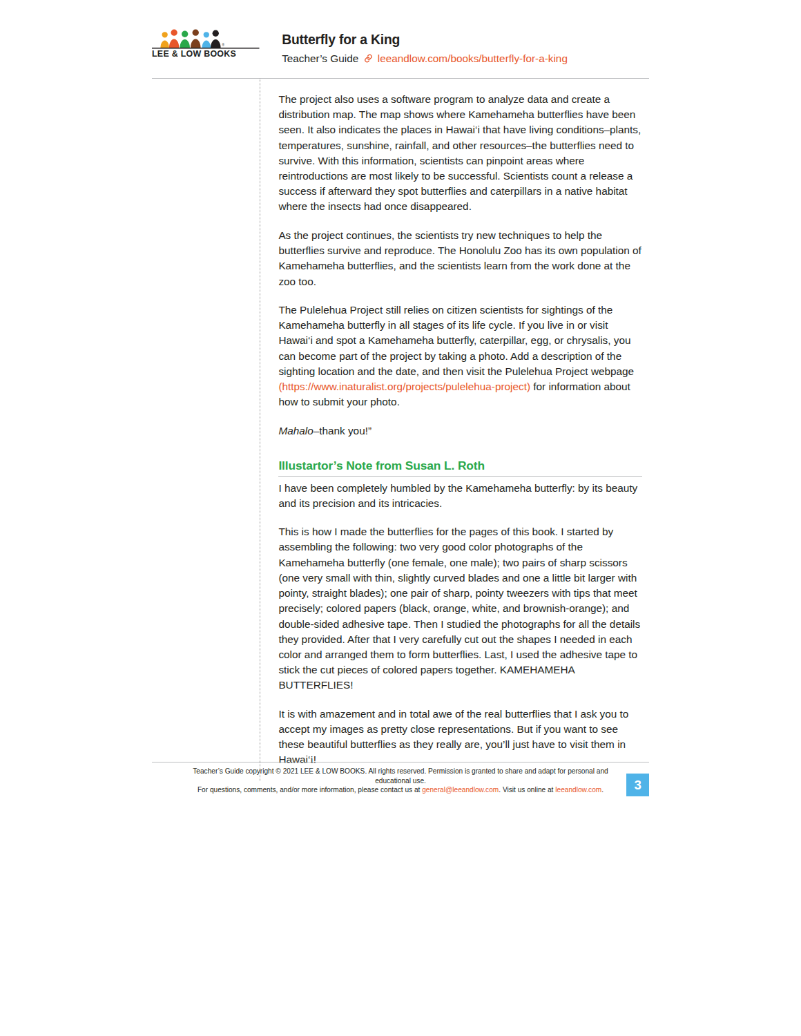LEE & LOW BOOKS ®
Butterfly for a King
Teacher’s Guide leeandlow.com/books/butterfly-for-a-king
The project also uses a software program to analyze data and create a distribution map. The map shows where Kamehameha butterflies have been seen. It also indicates the places in Hawai‘i that have living conditions–plants, temperatures, sunshine, rainfall, and other resources–the butterflies need to survive. With this information, scientists can pinpoint areas where reintroductions are most likely to be successful. Scientists count a release a success if afterward they spot butterflies and caterpillars in a native habitat where the insects had once disappeared.
As the project continues, the scientists try new techniques to help the butterflies survive and reproduce. The Honolulu Zoo has its own population of Kamehameha butterflies, and the scientists learn from the work done at the zoo too.
The Pulelehua Project still relies on citizen scientists for sightings of the Kamehameha butterfly in all stages of its life cycle. If you live in or visit Hawai‘i and spot a Kamehameha butterfly, caterpillar, egg, or chrysalis, you can become part of the project by taking a photo. Add a description of the sighting location and the date, and then visit the Pulelehua Project webpage (https://www.inaturalist.org/projects/pulelehua-project) for information about how to submit your photo.
Mahalo–thank you!”
Illustartor’s Note from Susan L. Roth
I have been completely humbled by the Kamehameha butterfly: by its beauty and its precision and its intricacies.
This is how I made the butterflies for the pages of this book. I started by assembling the following: two very good color photographs of the Kamehameha butterfly (one female, one male); two pairs of sharp scissors (one very small with thin, slightly curved blades and one a little bit larger with pointy, straight blades); one pair of sharp, pointy tweezers with tips that meet precisely; colored papers (black, orange, white, and brownish-orange); and double-sided adhesive tape. Then I studied the photographs for all the details they provided. After that I very carefully cut out the shapes I needed in each color and arranged them to form butterflies. Last, I used the adhesive tape to stick the cut pieces of colored papers together. KAMEHAMEHA BUTTERFLIES!
It is with amazement and in total awe of the real butterflies that I ask you to accept my images as pretty close representations. But if you want to see these beautiful butterflies as they really are, you’ll just have to visit them in Hawai‘i!
Teacher’s Guide copyright © 2021 LEE & LOW BOOKS. All rights reserved. Permission is granted to share and adapt for personal and educational use.
For questions, comments, and/or more information, please contact us at general@leeandlow.com. Visit us online at leeandlow.com.
3